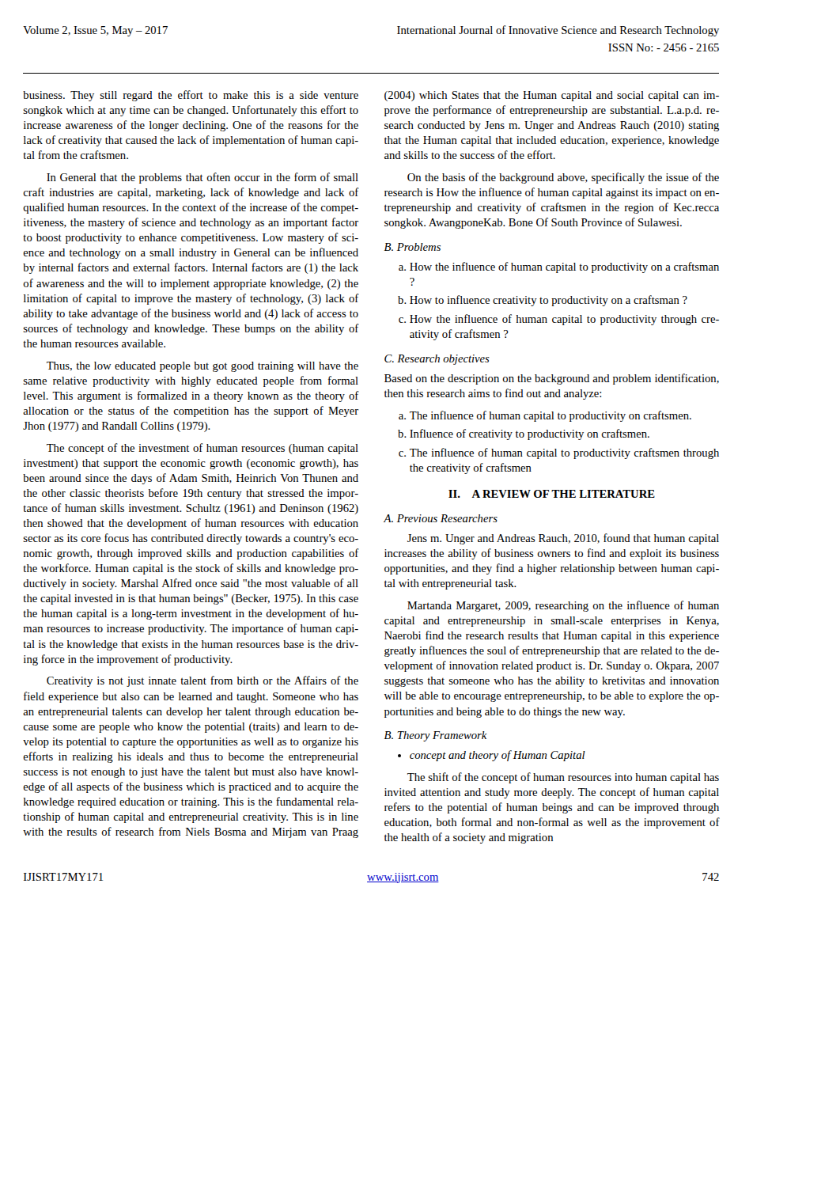Volume 2, Issue 5, May – 2017
International Journal of Innovative Science and Research Technology
ISSN No: - 2456 - 2165
business. They still regard the effort to make this is a side venture songkok which at any time can be changed. Unfortunately this effort to increase awareness of the longer declining. One of the reasons for the lack of creativity that caused the lack of implementation of human capital from the craftsmen.
In General that the problems that often occur in the form of small craft industries are capital, marketing, lack of knowledge and lack of qualified human resources. In the context of the increase of the competitiveness, the mastery of science and technology as an important factor to boost productivity to enhance competitiveness. Low mastery of science and technology on a small industry in General can be influenced by internal factors and external factors. Internal factors are (1) the lack of awareness and the will to implement appropriate knowledge, (2) the limitation of capital to improve the mastery of technology, (3) lack of ability to take advantage of the business world and (4) lack of access to sources of technology and knowledge. These bumps on the ability of the human resources available.
Thus, the low educated people but got good training will have the same relative productivity with highly educated people from formal level. This argument is formalized in a theory known as the theory of allocation or the status of the competition has the support of Meyer Jhon (1977) and Randall Collins (1979).
The concept of the investment of human resources (human capital investment) that support the economic growth (economic growth), has been around since the days of Adam Smith, Heinrich Von Thunen and the other classic theorists before 19th century that stressed the importance of human skills investment. Schultz (1961) and Deninson (1962) then showed that the development of human resources with education sector as its core focus has contributed directly towards a country's economic growth, through improved skills and production capabilities of the workforce. Human capital is the stock of skills and knowledge productively in society. Marshal Alfred once said "the most valuable of all the capital invested in is that human beings" (Becker, 1975). In this case the human capital is a long-term investment in the development of human resources to increase productivity. The importance of human capital is the knowledge that exists in the human resources base is the driving force in the improvement of productivity.
Creativity is not just innate talent from birth or the Affairs of the field experience but also can be learned and taught. Someone who has an entrepreneurial talents can develop her talent through education because some are people who know the potential (traits) and learn to develop its potential to capture the opportunities as well as to organize his efforts in realizing his ideals and thus to become the entrepreneurial success is not enough to just have the talent but must also have knowledge of all aspects of the business which is practiced and to acquire the knowledge required education or training. This is the fundamental relationship of human capital and entrepreneurial creativity. This is in line with the results of research from Niels Bosma and Mirjam van Praag (2004) which States that the Human capital and social capital can improve the performance of entrepreneurship are substantial. L.a.p.d. research conducted by Jens m. Unger and Andreas Rauch (2010) stating that the Human capital that included education, experience, knowledge and skills to the success of the effort.
On the basis of the background above, specifically the issue of the research is How the influence of human capital against its impact on entrepreneurship and creativity of craftsmen in the region of Kec.recca songkok. AwangponeKab. Bone Of South Province of Sulawesi.
B. Problems
How the influence of human capital to productivity on a craftsman ?
How to influence creativity to productivity on a craftsman ?
How the influence of human capital to productivity through creativity of craftsmen ?
C. Research objectives
Based on the description on the background and problem identification, then this research aims to find out and analyze:
The influence of human capital to productivity on craftsmen.
Influence of creativity to productivity on craftsmen.
The influence of human capital to productivity craftsmen through the creativity of craftsmen
II. A REVIEW OF THE LITERATURE
A. Previous Researchers
Jens m. Unger and Andreas Rauch, 2010, found that human capital increases the ability of business owners to find and exploit its business opportunities, and they find a higher relationship between human capital with entrepreneurial task.
Martanda Margaret, 2009, researching on the influence of human capital and entrepreneurship in small-scale enterprises in Kenya, Naerobi find the research results that Human capital in this experience greatly influences the soul of entrepreneurship that are related to the development of innovation related product is. Dr. Sunday o. Okpara, 2007 suggests that someone who has the ability to kretivitas and innovation will be able to encourage entrepreneurship, to be able to explore the opportunities and being able to do things the new way.
B. Theory Framework
concept and theory of Human Capital
The shift of the concept of human resources into human capital has invited attention and study more deeply. The concept of human capital refers to the potential of human beings and can be improved through education, both formal and non-formal as well as the improvement of the health of a society and migration
IJISRT17MY171
www.ijisrt.com
742